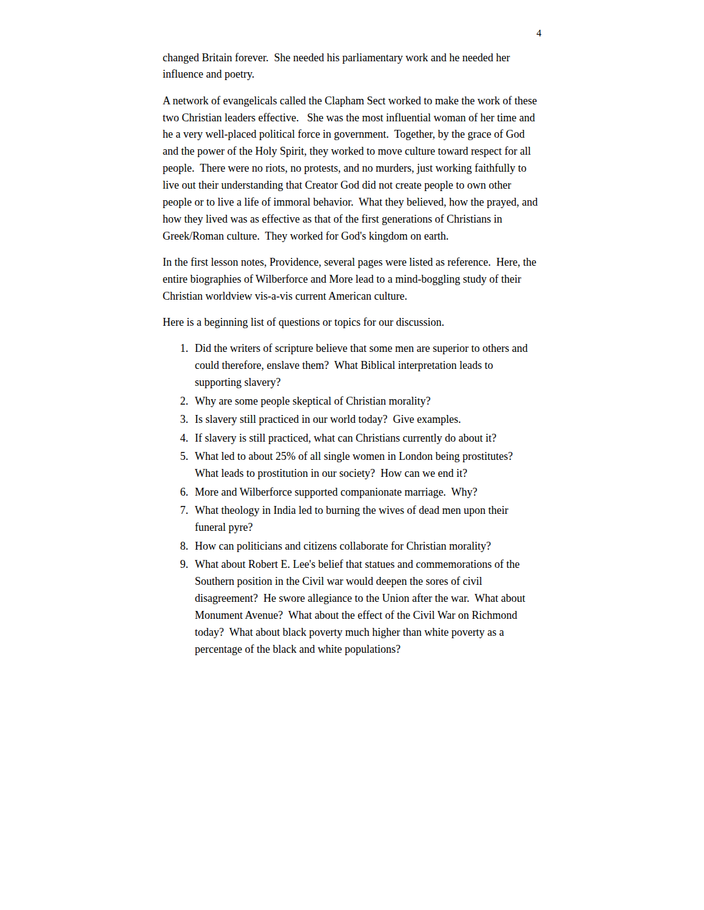4
changed Britain forever. She needed his parliamentary work and he needed her influence and poetry.
A network of evangelicals called the Clapham Sect worked to make the work of these two Christian leaders effective. She was the most influential woman of her time and he a very well-placed political force in government. Together, by the grace of God and the power of the Holy Spirit, they worked to move culture toward respect for all people. There were no riots, no protests, and no murders, just working faithfully to live out their understanding that Creator God did not create people to own other people or to live a life of immoral behavior. What they believed, how the prayed, and how they lived was as effective as that of the first generations of Christians in Greek/Roman culture. They worked for God's kingdom on earth.
In the first lesson notes, Providence, several pages were listed as reference. Here, the entire biographies of Wilberforce and More lead to a mind-boggling study of their Christian worldview vis-a-vis current American culture.
Here is a beginning list of questions or topics for our discussion.
Did the writers of scripture believe that some men are superior to others and could therefore, enslave them? What Biblical interpretation leads to supporting slavery?
Why are some people skeptical of Christian morality?
Is slavery still practiced in our world today? Give examples.
If slavery is still practiced, what can Christians currently do about it?
What led to about 25% of all single women in London being prostitutes? What leads to prostitution in our society? How can we end it?
More and Wilberforce supported companionate marriage. Why?
What theology in India led to burning the wives of dead men upon their funeral pyre?
How can politicians and citizens collaborate for Christian morality?
What about Robert E. Lee's belief that statues and commemorations of the Southern position in the Civil war would deepen the sores of civil disagreement? He swore allegiance to the Union after the war. What about Monument Avenue? What about the effect of the Civil War on Richmond today? What about black poverty much higher than white poverty as a percentage of the black and white populations?